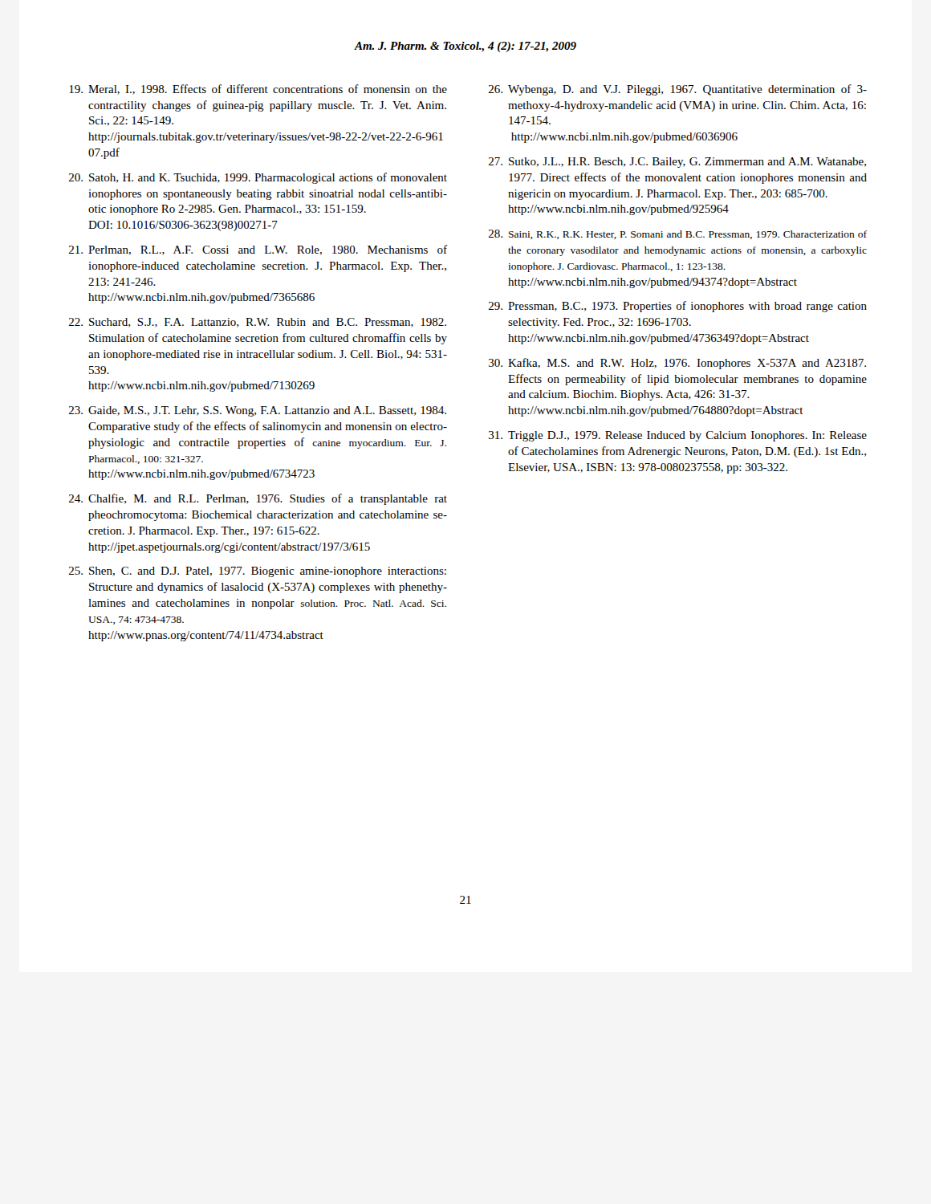Am. J. Pharm. & Toxicol., 4 (2): 17-21, 2009
19. Meral, I., 1998. Effects of different concentrations of monensin on the contractility changes of guinea-pig papillary muscle. Tr. J. Vet. Anim. Sci., 22: 145-149.
http://journals.tubitak.gov.tr/veterinary/issues/vet-98-22-2/vet-22-2-6-96107.pdf
20. Satoh, H. and K. Tsuchida, 1999. Pharmacological actions of monovalent ionophores on spontaneously beating rabbit sinoatrial nodal cells-antibiotic ionophore Ro 2-2985. Gen. Pharmacol., 33: 151-159.
DOI: 10.1016/S0306-3623(98)00271-7
21. Perlman, R.L., A.F. Cossi and L.W. Role, 1980. Mechanisms of ionophore-induced catecholamine secretion. J. Pharmacol. Exp. Ther., 213: 241-246.
http://www.ncbi.nlm.nih.gov/pubmed/7365686
22. Suchard, S.J., F.A. Lattanzio, R.W. Rubin and B.C. Pressman, 1982. Stimulation of catecholamine secretion from cultured chromaffin cells by an ionophore-mediated rise in intracellular sodium. J. Cell. Biol., 94: 531-539.
http://www.ncbi.nlm.nih.gov/pubmed/7130269
23. Gaide, M.S., J.T. Lehr, S.S. Wong, F.A. Lattanzio and A.L. Bassett, 1984. Comparative study of the effects of salinomycin and monensin on electrophysiologic and contractile properties of canine myocardium. Eur. J. Pharmacol., 100: 321-327.
http://www.ncbi.nlm.nih.gov/pubmed/6734723
24. Chalfie, M. and R.L. Perlman, 1976. Studies of a transplantable rat pheochromocytoma: Biochemical characterization and catecholamine secretion. J. Pharmacol. Exp. Ther., 197: 615-622.
http://jpet.aspetjournals.org/cgi/content/abstract/197/3/615
25. Shen, C. and D.J. Patel, 1977. Biogenic amine-ionophore interactions: Structure and dynamics of lasalocid (X-537A) complexes with phenethylamines and catecholamines in nonpolar solution. Proc. Natl. Acad. Sci. USA., 74: 4734-4738.
http://www.pnas.org/content/74/11/4734.abstract
26. Wybenga, D. and V.J. Pileggi, 1967. Quantitative determination of 3-methoxy-4-hydroxy-mandelic acid (VMA) in urine. Clin. Chim. Acta, 16: 147-154.
http://www.ncbi.nlm.nih.gov/pubmed/6036906
27. Sutko, J.L., H.R. Besch, J.C. Bailey, G. Zimmerman and A.M. Watanabe, 1977. Direct effects of the monovalent cation ionophores monensin and nigericin on myocardium. J. Pharmacol. Exp. Ther., 203: 685-700.
http://www.ncbi.nlm.nih.gov/pubmed/925964
28. Saini, R.K., R.K. Hester, P. Somani and B.C. Pressman, 1979. Characterization of the coronary vasodilator and hemodynamic actions of monensin, a carboxylic ionophore. J. Cardiovasc. Pharmacol., 1: 123-138.
http://www.ncbi.nlm.nih.gov/pubmed/94374?dopt=Abstract
29. Pressman, B.C., 1973. Properties of ionophores with broad range cation selectivity. Fed. Proc., 32: 1696-1703.
http://www.ncbi.nlm.nih.gov/pubmed/4736349?dopt=Abstract
30. Kafka, M.S. and R.W. Holz, 1976. Ionophores X-537A and A23187. Effects on permeability of lipid biomolecular membranes to dopamine and calcium. Biochim. Biophys. Acta, 426: 31-37.
http://www.ncbi.nlm.nih.gov/pubmed/764880?dopt=Abstract
31. Triggle D.J., 1979. Release Induced by Calcium Ionophores. In: Release of Catecholamines from Adrenergic Neurons, Paton, D.M. (Ed.). 1st Edn., Elsevier, USA., ISBN: 13: 978-0080237558, pp: 303-322.
21